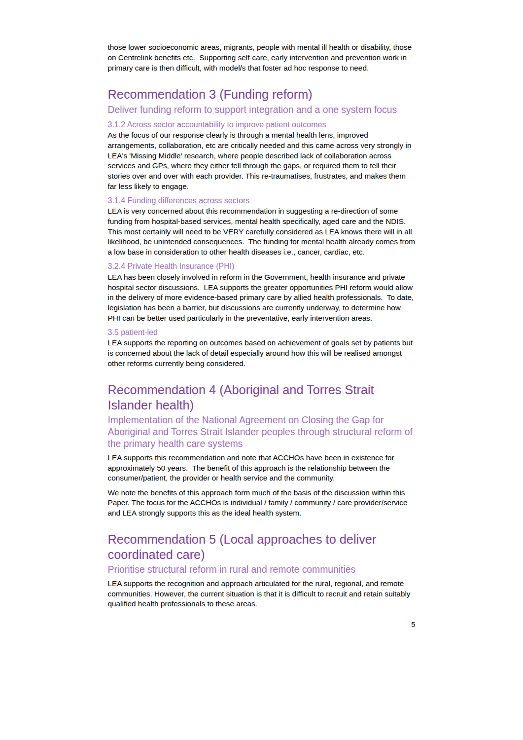those lower socioeconomic areas, migrants, people with mental ill health or disability, those on Centrelink benefits etc. Supporting self-care, early intervention and prevention work in primary care is then difficult, with model/s that foster ad hoc response to need.
Recommendation 3 (Funding reform)
Deliver funding reform to support integration and a one system focus
3.1.2 Across sector accountability to improve patient outcomes
As the focus of our response clearly is through a mental health lens, improved arrangements, collaboration, etc are critically needed and this came across very strongly in LEA's 'Missing Middle' research, where people described lack of collaboration across services and GPs, where they either fell through the gaps, or required them to tell their stories over and over with each provider. This re-traumatises, frustrates, and makes them far less likely to engage.
3.1.4 Funding differences across sectors
LEA is very concerned about this recommendation in suggesting a re-direction of some funding from hospital-based services, mental health specifically, aged care and the NDIS. This most certainly will need to be VERY carefully considered as LEA knows there will in all likelihood, be unintended consequences. The funding for mental health already comes from a low base in consideration to other health diseases i.e., cancer, cardiac, etc.
3.2.4 Private Health Insurance (PHI)
LEA has been closely involved in reform in the Government, health insurance and private hospital sector discussions. LEA supports the greater opportunities PHI reform would allow in the delivery of more evidence-based primary care by allied health professionals. To date, legislation has been a barrier, but discussions are currently underway, to determine how PHI can be better used particularly in the preventative, early intervention areas.
3.5 patient-led
LEA supports the reporting on outcomes based on achievement of goals set by patients but is concerned about the lack of detail especially around how this will be realised amongst other reforms currently being considered.
Recommendation 4 (Aboriginal and Torres Strait Islander health)
Implementation of the National Agreement on Closing the Gap for Aboriginal and Torres Strait Islander peoples through structural reform of the primary health care systems
LEA supports this recommendation and note that ACCHOs have been in existence for approximately 50 years. The benefit of this approach is the relationship between the consumer/patient, the provider or health service and the community.
We note the benefits of this approach form much of the basis of the discussion within this Paper. The focus for the ACCHOs is individual / family / community / care provider/service and LEA strongly supports this as the ideal health system.
Recommendation 5 (Local approaches to deliver coordinated care)
Prioritise structural reform in rural and remote communities
LEA supports the recognition and approach articulated for the rural, regional, and remote communities. However, the current situation is that it is difficult to recruit and retain suitably qualified health professionals to these areas.
5